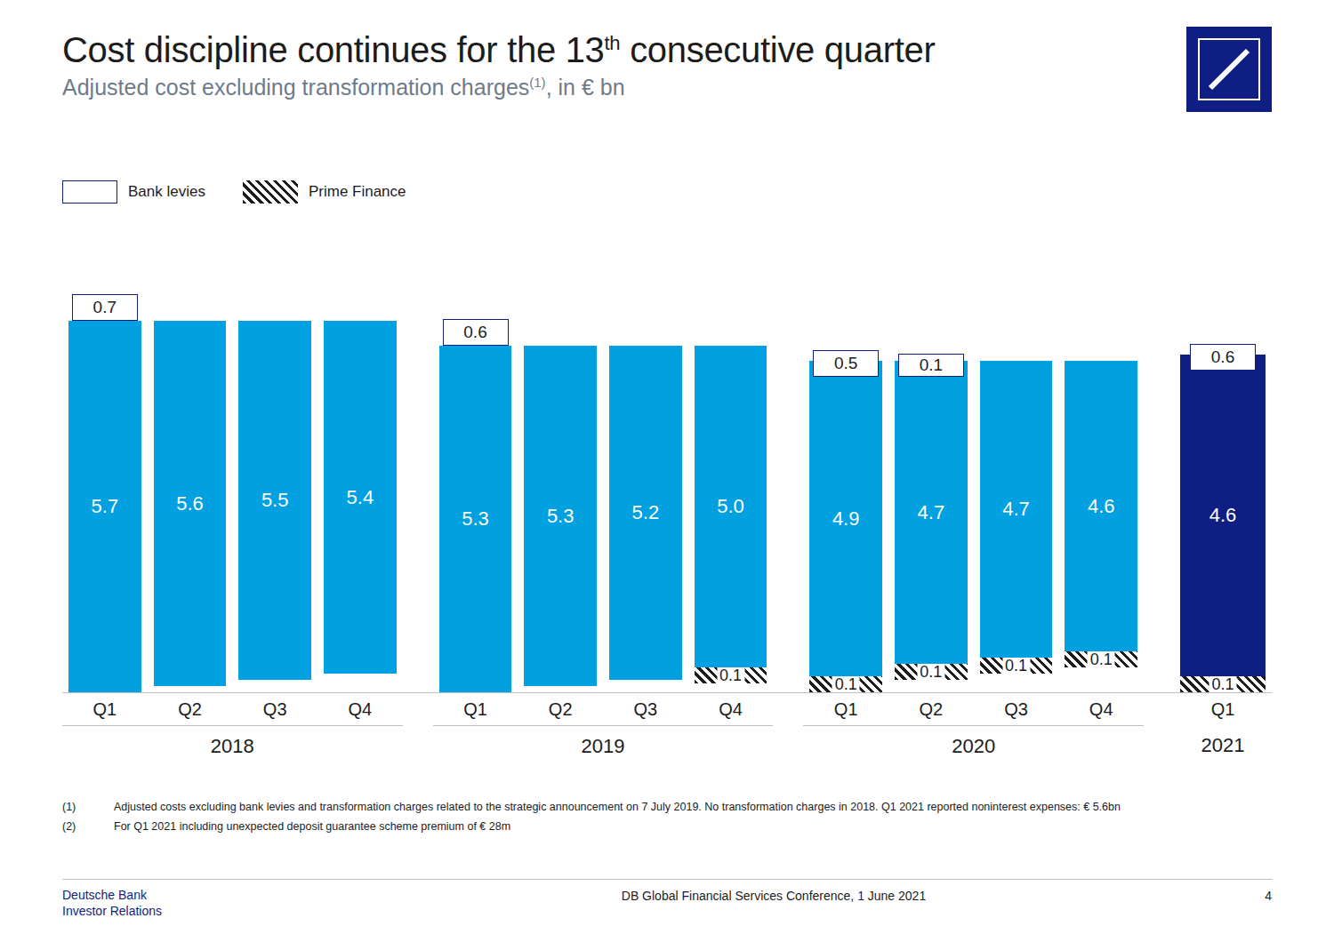Cost discipline continues for the 13th consecutive quarter
Adjusted cost excluding transformation charges(1), in € bn
Bank levies
Prime Finance
0.7
5.7
5.6
5.5
5.4
0.6
5.3
5.3
5.2
5.0
0.1
0.5
4.9
0.1
0.1
4.7
0.1
4.7
0.1
4.6
0.1
0.6
4.6
0.1
Q1
Q2
Q3
Q4
Q1
Q2
Q3
Q4
Q1
Q2
Q3
Q4
Q1
2018
2019
2020
2021
| (1) | Adjusted costs excluding bank levies and transformation charges related to the strategic announcement on 7 July 2019. No transformation charges in 2018. Q1 2021 reported noninterest expenses: € 5.6bn |
| (2) | For Q1 2021 including unexpected deposit guarantee scheme premium of € 28m |
Deutsche Bank
Investor Relations
DB Global Financial Services Conference, 1 June 2021
4